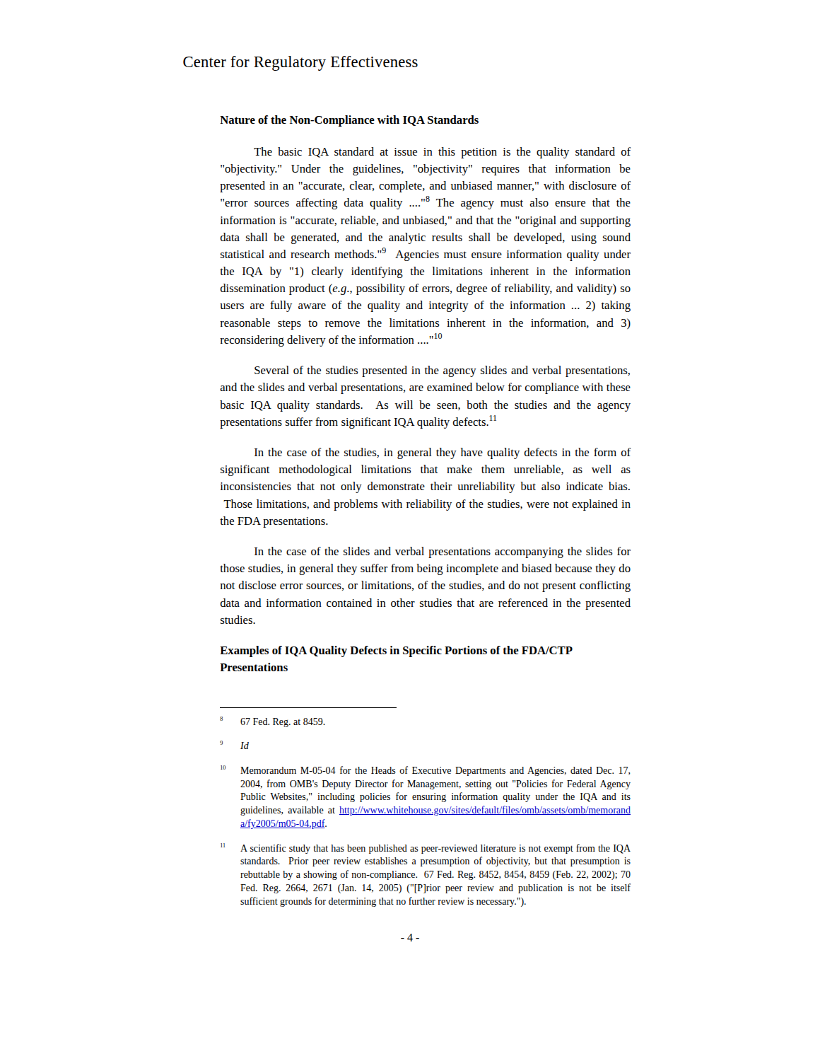Center for Regulatory Effectiveness
Nature of the Non-Compliance with IQA Standards
The basic IQA standard at issue in this petition is the quality standard of "objectivity." Under the guidelines, "objectivity" requires that information be presented in an "accurate, clear, complete, and unbiased manner," with disclosure of "error sources affecting data quality ...."8 The agency must also ensure that the information is "accurate, reliable, and unbiased," and that the "original and supporting data shall be generated, and the analytic results shall be developed, using sound statistical and research methods."9 Agencies must ensure information quality under the IQA by "1) clearly identifying the limitations inherent in the information dissemination product (e.g., possibility of errors, degree of reliability, and validity) so users are fully aware of the quality and integrity of the information ... 2) taking reasonable steps to remove the limitations inherent in the information, and 3) reconsidering delivery of the information ...."10
Several of the studies presented in the agency slides and verbal presentations, and the slides and verbal presentations, are examined below for compliance with these basic IQA quality standards. As will be seen, both the studies and the agency presentations suffer from significant IQA quality defects.11
In the case of the studies, in general they have quality defects in the form of significant methodological limitations that make them unreliable, as well as inconsistencies that not only demonstrate their unreliability but also indicate bias. Those limitations, and problems with reliability of the studies, were not explained in the FDA presentations.
In the case of the slides and verbal presentations accompanying the slides for those studies, in general they suffer from being incomplete and biased because they do not disclose error sources, or limitations, of the studies, and do not present conflicting data and information contained in other studies that are referenced in the presented studies.
Examples of IQA Quality Defects in Specific Portions of the FDA/CTP Presentations
8
67 Fed. Reg. at 8459.
9
Id
10
Memorandum M-05-04 for the Heads of Executive Departments and Agencies, dated Dec. 17, 2004, from OMB's Deputy Director for Management, setting out "Policies for Federal Agency Public Websites," including policies for ensuring information quality under the IQA and its guidelines, available at http://www.whitehouse.gov/sites/default/files/omb/assets/omb/memoranda/fy2005/m05-04.pdf.
11
A scientific study that has been published as peer-reviewed literature is not exempt from the IQA standards. Prior peer review establishes a presumption of objectivity, but that presumption is rebuttable by a showing of non-compliance. 67 Fed. Reg. 8452, 8454, 8459 (Feb. 22, 2002); 70 Fed. Reg. 2664, 2671 (Jan. 14, 2005) ("[P]rior peer review and publication is not be itself sufficient grounds for determining that no further review is necessary.").
- 4 -